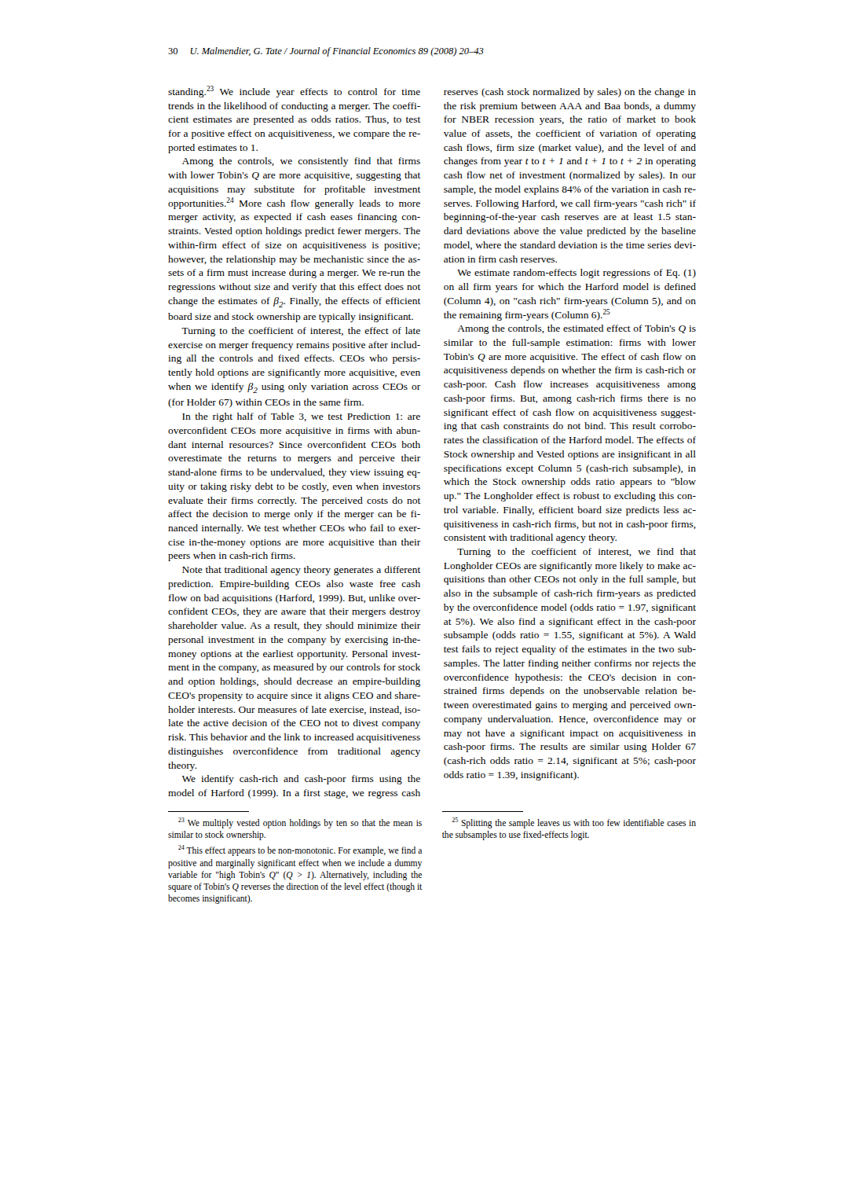30 U. Malmendier, G. Tate / Journal of Financial Economics 89 (2008) 20–43
standing.23 We include year effects to control for time trends in the likelihood of conducting a merger. The coefficient estimates are presented as odds ratios. Thus, to test for a positive effect on acquisitiveness, we compare the reported estimates to 1.
Among the controls, we consistently find that firms with lower Tobin's Q are more acquisitive, suggesting that acquisitions may substitute for profitable investment opportunities.24 More cash flow generally leads to more merger activity, as expected if cash eases financing constraints. Vested option holdings predict fewer mergers. The within-firm effect of size on acquisitiveness is positive; however, the relationship may be mechanistic since the assets of a firm must increase during a merger. We re-run the regressions without size and verify that this effect does not change the estimates of β2. Finally, the effects of efficient board size and stock ownership are typically insignificant.
Turning to the coefficient of interest, the effect of late exercise on merger frequency remains positive after including all the controls and fixed effects. CEOs who persistently hold options are significantly more acquisitive, even when we identify β2 using only variation across CEOs or (for Holder 67) within CEOs in the same firm.
In the right half of Table 3, we test Prediction 1: are overconfident CEOs more acquisitive in firms with abundant internal resources? Since overconfident CEOs both overestimate the returns to mergers and perceive their stand-alone firms to be undervalued, they view issuing equity or taking risky debt to be costly, even when investors evaluate their firms correctly. The perceived costs do not affect the decision to merge only if the merger can be financed internally. We test whether CEOs who fail to exercise in-the-money options are more acquisitive than their peers when in cash-rich firms.
Note that traditional agency theory generates a different prediction. Empire-building CEOs also waste free cash flow on bad acquisitions (Harford, 1999). But, unlike overconfident CEOs, they are aware that their mergers destroy shareholder value. As a result, they should minimize their personal investment in the company by exercising in-the-money options at the earliest opportunity. Personal investment in the company, as measured by our controls for stock and option holdings, should decrease an empire-building CEO's propensity to acquire since it aligns CEO and shareholder interests. Our measures of late exercise, instead, isolate the active decision of the CEO not to divest company risk. This behavior and the link to increased acquisitiveness distinguishes overconfidence from traditional agency theory.
We identify cash-rich and cash-poor firms using the model of Harford (1999). In a first stage, we regress cash reserves (cash stock normalized by sales) on the change in the risk premium between AAA and Baa bonds, a dummy for NBER recession years, the ratio of market to book value of assets, the coefficient of variation of operating cash flows, firm size (market value), and the level of and changes from year t to t + 1 and t + 1 to t + 2 in operating cash flow net of investment (normalized by sales). In our sample, the model explains 84% of the variation in cash reserves. Following Harford, we call firm-years "cash rich" if beginning-of-the-year cash reserves are at least 1.5 standard deviations above the value predicted by the baseline model, where the standard deviation is the time series deviation in firm cash reserves.
We estimate random-effects logit regressions of Eq. (1) on all firm years for which the Harford model is defined (Column 4), on "cash rich" firm-years (Column 5), and on the remaining firm-years (Column 6).25
Among the controls, the estimated effect of Tobin's Q is similar to the full-sample estimation: firms with lower Tobin's Q are more acquisitive. The effect of cash flow on acquisitiveness depends on whether the firm is cash-rich or cash-poor. Cash flow increases acquisitiveness among cash-poor firms. But, among cash-rich firms there is no significant effect of cash flow on acquisitiveness suggesting that cash constraints do not bind. This result corroborates the classification of the Harford model. The effects of Stock ownership and Vested options are insignificant in all specifications except Column 5 (cash-rich subsample), in which the Stock ownership odds ratio appears to "blow up." The Longholder effect is robust to excluding this control variable. Finally, efficient board size predicts less acquisitiveness in cash-rich firms, but not in cash-poor firms, consistent with traditional agency theory.
Turning to the coefficient of interest, we find that Longholder CEOs are significantly more likely to make acquisitions than other CEOs not only in the full sample, but also in the subsample of cash-rich firm-years as predicted by the overconfidence model (odds ratio = 1.97, significant at 5%). We also find a significant effect in the cash-poor subsample (odds ratio = 1.55, significant at 5%). A Wald test fails to reject equality of the estimates in the two subsamples. The latter finding neither confirms nor rejects the overconfidence hypothesis: the CEO's decision in constrained firms depends on the unobservable relation between overestimated gains to merging and perceived own-company undervaluation. Hence, overconfidence may or may not have a significant impact on acquisitiveness in cash-poor firms. The results are similar using Holder 67 (cash-rich odds ratio = 2.14, significant at 5%; cash-poor odds ratio = 1.39, insignificant).
23 We multiply vested option holdings by ten so that the mean is similar to stock ownership.
24 This effect appears to be non-monotonic. For example, we find a positive and marginally significant effect when we include a dummy variable for "high Tobin's Q" (Q > 1). Alternatively, including the square of Tobin's Q reverses the direction of the level effect (though it becomes insignificant).
25 Splitting the sample leaves us with too few identifiable cases in the subsamples to use fixed-effects logit.